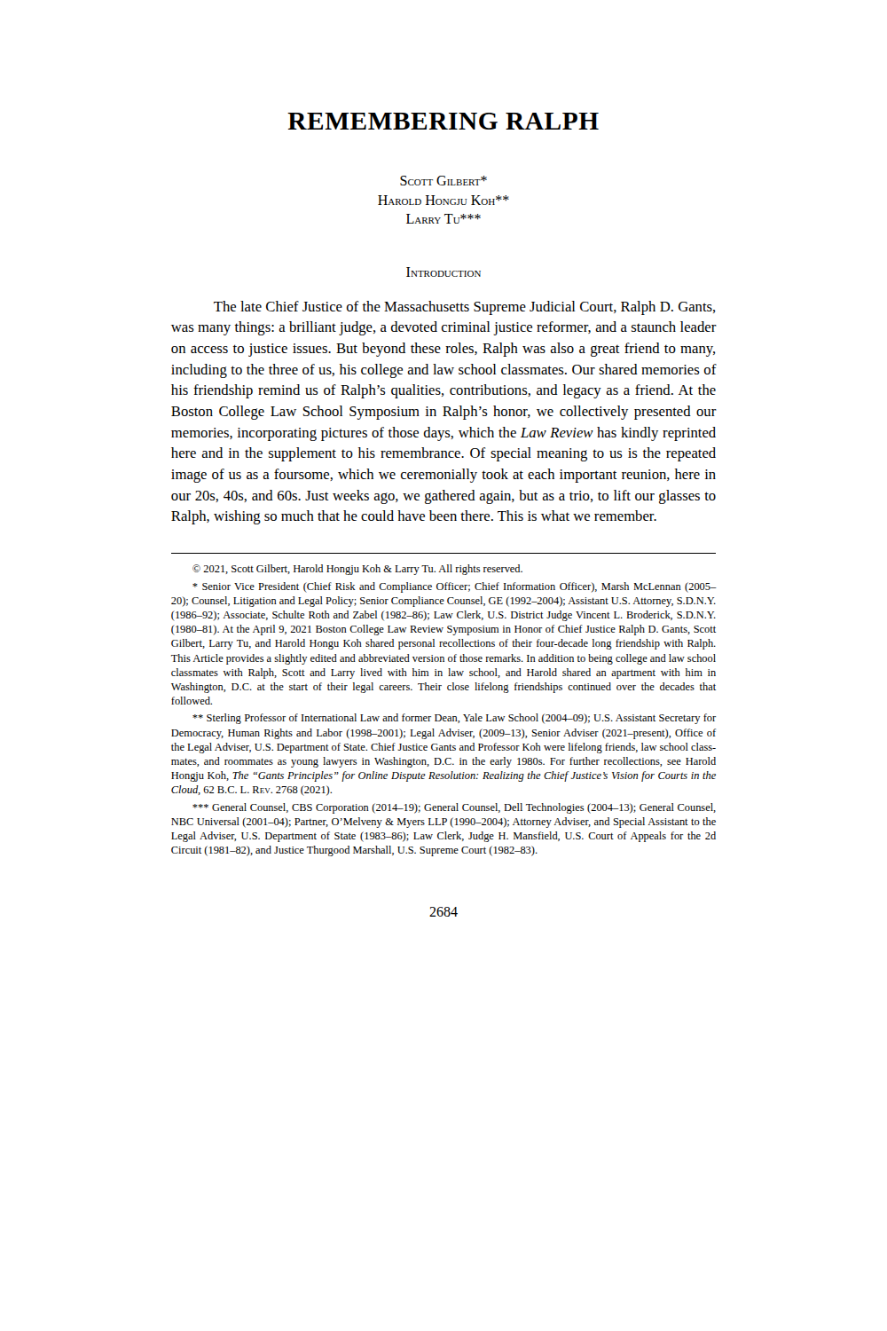REMEMBERING RALPH
Scott Gilbert*
Harold Hongju Koh**
Larry Tu***
Introduction
The late Chief Justice of the Massachusetts Supreme Judicial Court, Ralph D. Gants, was many things: a brilliant judge, a devoted criminal justice reformer, and a staunch leader on access to justice issues. But beyond these roles, Ralph was also a great friend to many, including to the three of us, his college and law school classmates. Our shared memories of his friendship remind us of Ralph’s qualities, contributions, and legacy as a friend. At the Boston College Law School Symposium in Ralph’s honor, we collectively presented our memories, incorporating pictures of those days, which the Law Review has kindly reprinted here and in the supplement to his remembrance. Of special meaning to us is the repeated image of us as a foursome, which we ceremonially took at each important reunion, here in our 20s, 40s, and 60s. Just weeks ago, we gathered again, but as a trio, to lift our glasses to Ralph, wishing so much that he could have been there. This is what we remember.
© 2021, Scott Gilbert, Harold Hongju Koh & Larry Tu. All rights reserved.
* Senior Vice President (Chief Risk and Compliance Officer; Chief Information Officer), Marsh McLennan (2005–20); Counsel, Litigation and Legal Policy; Senior Compliance Counsel, GE (1992–2004); Assistant U.S. Attorney, S.D.N.Y. (1986–92); Associate, Schulte Roth and Zabel (1982–86); Law Clerk, U.S. District Judge Vincent L. Broderick, S.D.N.Y. (1980–81). At the April 9, 2021 Boston College Law Review Symposium in Honor of Chief Justice Ralph D. Gants, Scott Gilbert, Larry Tu, and Harold Hongu Koh shared personal recollections of their four-decade long friendship with Ralph. This Article provides a slightly edited and abbreviated version of those remarks. In addition to being college and law school classmates with Ralph, Scott and Larry lived with him in law school, and Harold shared an apartment with him in Washington, D.C. at the start of their legal careers. Their close lifelong friendships continued over the decades that followed.
** Sterling Professor of International Law and former Dean, Yale Law School (2004–09); U.S. Assistant Secretary for Democracy, Human Rights and Labor (1998–2001); Legal Adviser, (2009–13), Senior Adviser (2021–present), Office of the Legal Adviser, U.S. Department of State. Chief Justice Gants and Professor Koh were lifelong friends, law school classmates, and roommates as young lawyers in Washington, D.C. in the early 1980s. For further recollections, see Harold Hongju Koh, The “Gants Principles” for Online Dispute Resolution: Realizing the Chief Justice’s Vision for Courts in the Cloud, 62 B.C. L. Rev. 2768 (2021).
*** General Counsel, CBS Corporation (2014–19); General Counsel, Dell Technologies (2004–13); General Counsel, NBC Universal (2001–04); Partner, O’Melveny & Myers LLP (1990–2004); Attorney Adviser, and Special Assistant to the Legal Adviser, U.S. Department of State (1983–86); Law Clerk, Judge H. Mansfield, U.S. Court of Appeals for the 2d Circuit (1981–82), and Justice Thurgood Marshall, U.S. Supreme Court (1982–83).
2684